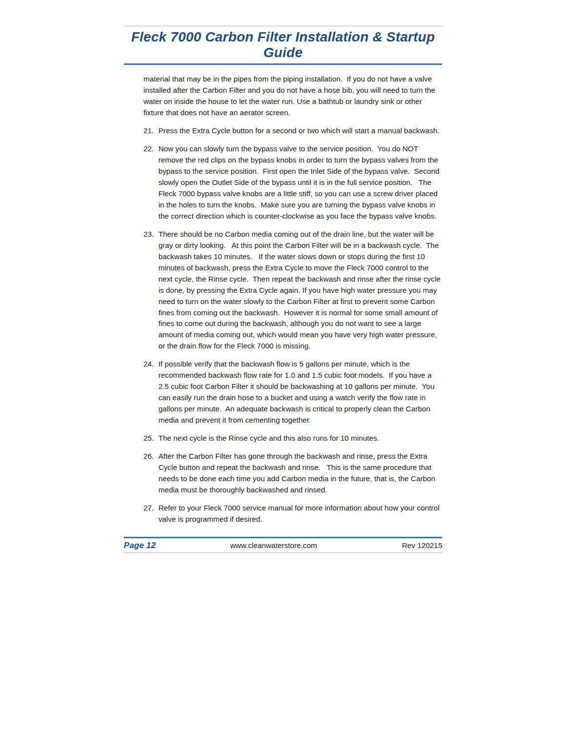Fleck 7000 Carbon Filter Installation & Startup Guide
material that may be in the pipes from the piping installation. If you do not have a valve installed after the Carbon Filter and you do not have a hose bib, you will need to turn the water on inside the house to let the water run. Use a bathtub or laundry sink or other fixture that does not have an aerator screen.
21. Press the Extra Cycle button for a second or two which will start a manual backwash.
22. Now you can slowly turn the bypass valve to the service position. You do NOT remove the red clips on the bypass knobs in order to turn the bypass valves from the bypass to the service position. First open the Inlet Side of the bypass valve. Second slowly open the Outlet Side of the bypass until it is in the full service position. The Fleck 7000 bypass valve knobs are a little stiff, so you can use a screw driver placed in the holes to turn the knobs. Make sure you are turning the bypass valve knobs in the correct direction which is counter-clockwise as you face the bypass valve knobs.
23. There should be no Carbon media coming out of the drain line, but the water will be gray or dirty looking. At this point the Carbon Filter will be in a backwash cycle. The backwash takes 10 minutes. If the water slows down or stops during the first 10 minutes of backwash, press the Extra Cycle to move the Fleck 7000 control to the next cycle, the Rinse cycle. Then repeat the backwash and rinse after the rinse cycle is done, by pressing the Extra Cycle again. If you have high water pressure you may need to turn on the water slowly to the Carbon Filter at first to prevent some Carbon fines from coming out the backwash. However it is normal for some small amount of fines to come out during the backwash, although you do not want to see a large amount of media coming out, which would mean you have very high water pressure, or the drain flow for the Fleck 7000 is missing.
24. If possible verify that the backwash flow is 5 gallons per minute, which is the recommended backwash flow rate for 1.0 and 1.5 cubic foot models. If you have a 2.5 cubic foot Carbon Filter it should be backwashing at 10 gallons per minute. You can easily run the drain hose to a bucket and using a watch verify the flow rate in gallons per minute. An adequate backwash is critical to properly clean the Carbon media and prevent it from cementing together.
25. The next cycle is the Rinse cycle and this also runs for 10 minutes.
26. After the Carbon Filter has gone through the backwash and rinse, press the Extra Cycle button and repeat the backwash and rinse. This is the same procedure that needs to be done each time you add Carbon media in the future, that is, the Carbon media must be thoroughly backwashed and rinsed.
27. Refer to your Fleck 7000 service manual for more information about how your control valve is programmed if desired.
Page 12 www.cleanwaterstore.com Rev 120215